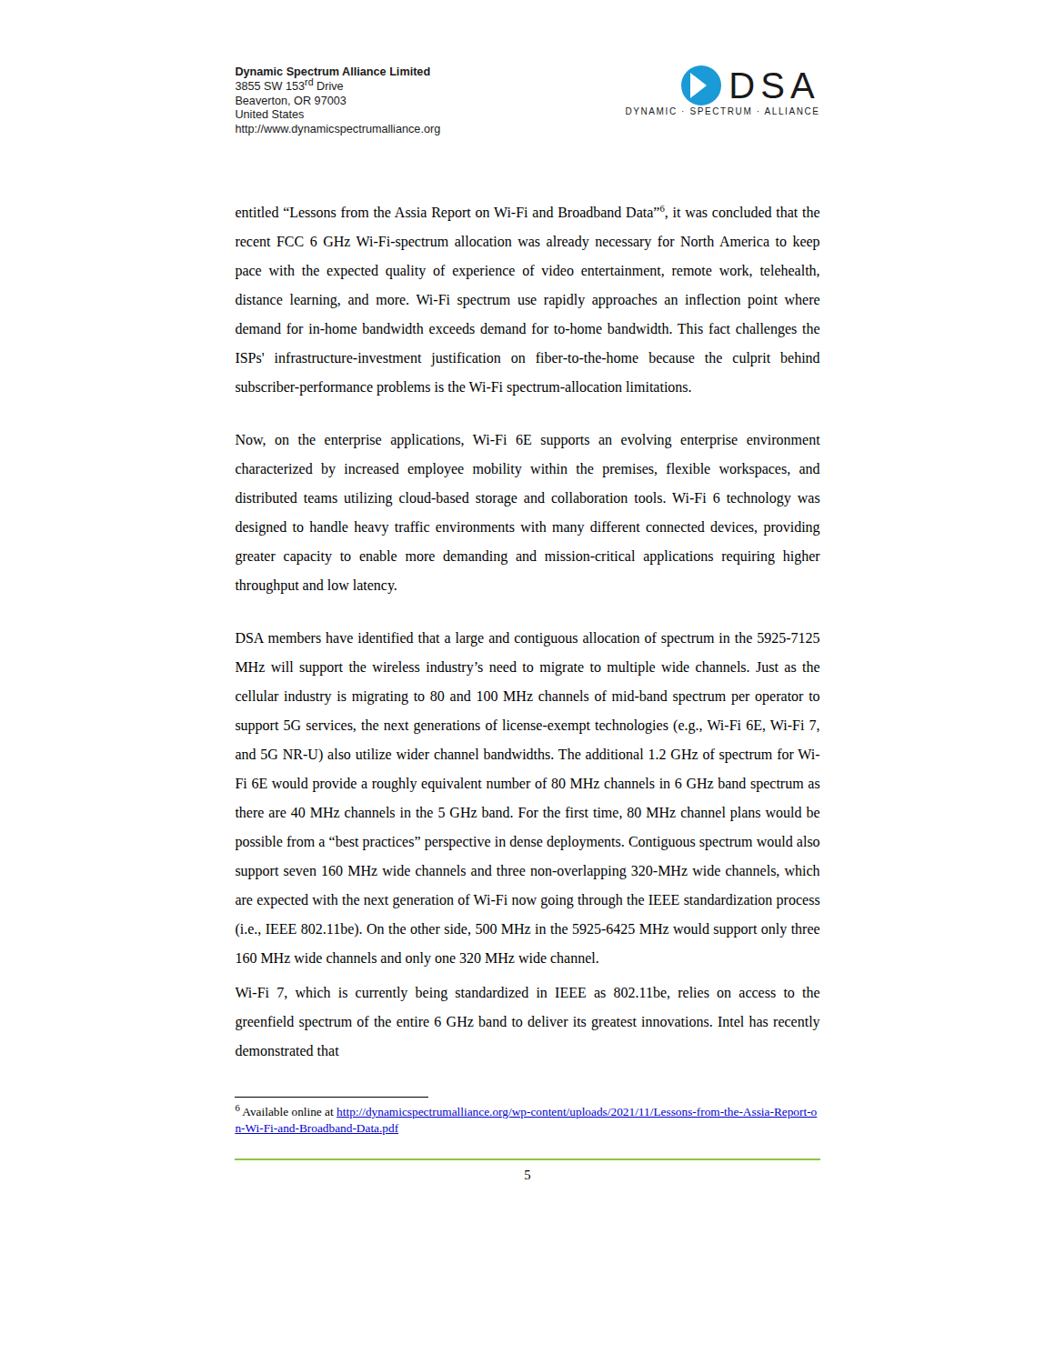Dynamic Spectrum Alliance Limited
3855 SW 153rd Drive
Beaverton, OR 97003
United States
http://www.dynamicspectrumalliance.org
DSA
DYNAMIC · SPECTRUM · ALLIANCE
entitled “Lessons from the Assia Report on Wi-Fi and Broadband Data”6, it was concluded that the recent FCC 6 GHz Wi-Fi-spectrum allocation was already necessary for North America to keep pace with the expected quality of experience of video entertainment, remote work, telehealth, distance learning, and more. Wi-Fi spectrum use rapidly approaches an inflection point where demand for in-home bandwidth exceeds demand for to-home bandwidth. This fact challenges the ISPs' infrastructure-investment justification on fiber-to-the-home because the culprit behind subscriber-performance problems is the Wi-Fi spectrum-allocation limitations.
Now, on the enterprise applications, Wi-Fi 6E supports an evolving enterprise environment characterized by increased employee mobility within the premises, flexible workspaces, and distributed teams utilizing cloud-based storage and collaboration tools. Wi-Fi 6 technology was designed to handle heavy traffic environments with many different connected devices, providing greater capacity to enable more demanding and mission-critical applications requiring higher throughput and low latency.
DSA members have identified that a large and contiguous allocation of spectrum in the 5925-7125 MHz will support the wireless industry’s need to migrate to multiple wide channels. Just as the cellular industry is migrating to 80 and 100 MHz channels of mid-band spectrum per operator to support 5G services, the next generations of license-exempt technologies (e.g., Wi-Fi 6E, Wi-Fi 7, and 5G NR-U) also utilize wider channel bandwidths. The additional 1.2 GHz of spectrum for Wi-Fi 6E would provide a roughly equivalent number of 80 MHz channels in 6 GHz band spectrum as there are 40 MHz channels in the 5 GHz band. For the first time, 80 MHz channel plans would be possible from a “best practices” perspective in dense deployments. Contiguous spectrum would also support seven 160 MHz wide channels and three non-overlapping 320-MHz wide channels, which are expected with the next generation of Wi-Fi now going through the IEEE standardization process (i.e., IEEE 802.11be). On the other side, 500 MHz in the 5925-6425 MHz would support only three 160 MHz wide channels and only one 320 MHz wide channel.
Wi-Fi 7, which is currently being standardized in IEEE as 802.11be, relies on access to the greenfield spectrum of the entire 6 GHz band to deliver its greatest innovations. Intel has recently demonstrated that
6 Available online at http://dynamicspectrumalliance.org/wp-content/uploads/2021/11/Lessons-from-the-Assia-Report-on-Wi-Fi-and-Broadband-Data.pdf
5